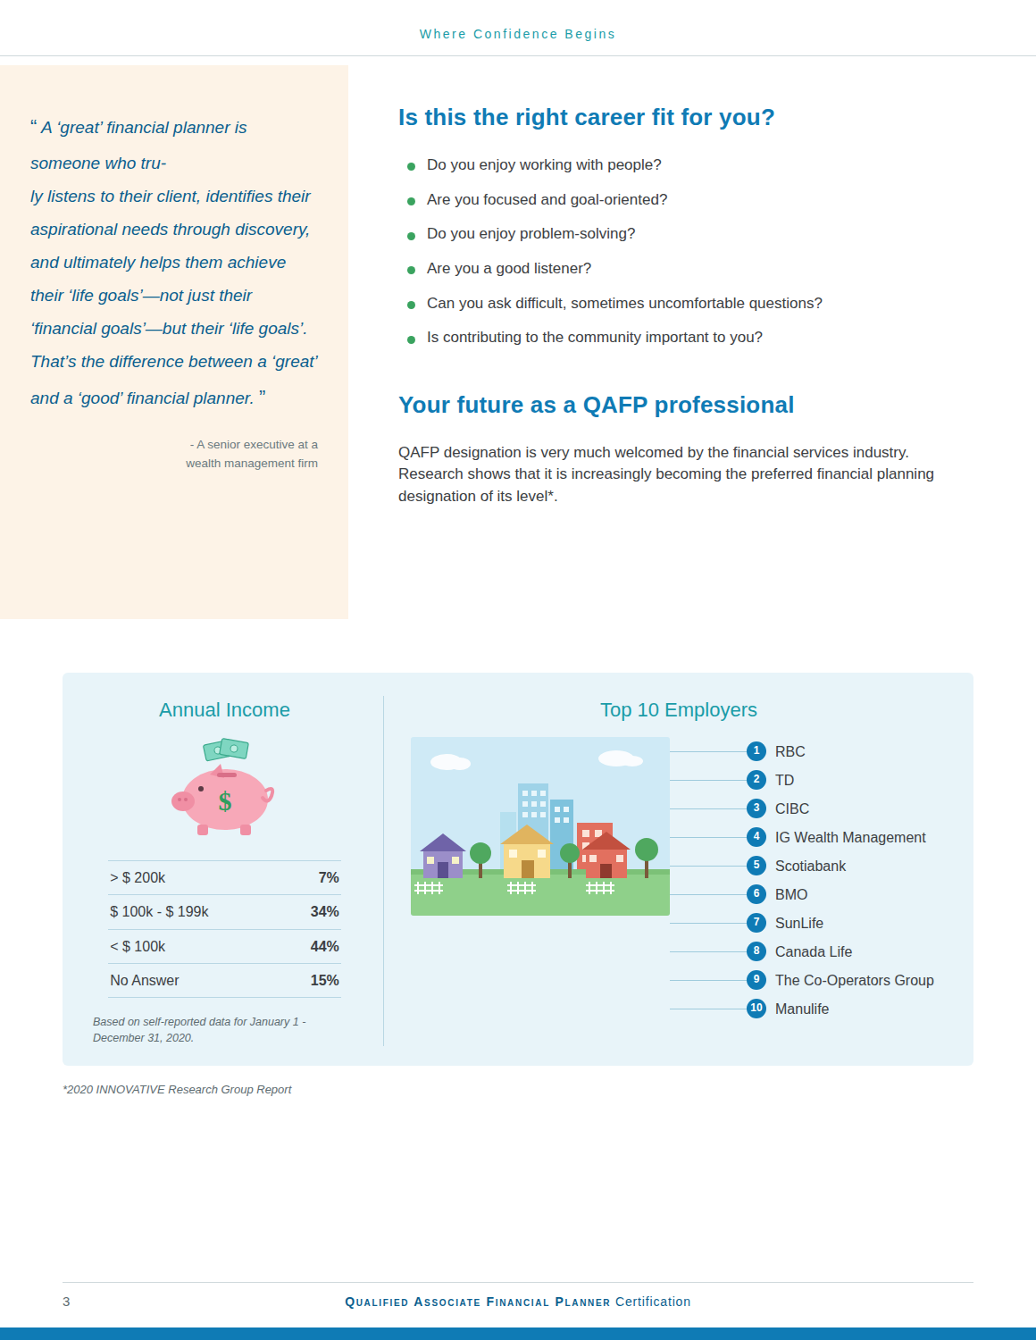Where Confidence Begins
“ A ‘great’ financial planner is someone who tru-
ly listens to their client, identifies their aspirational needs through discovery, and ultimately helps them achieve their ‘life goals’—not just their ‘financial goals’—but their ‘life goals’. That’s the difference between a ‘great’ and a ‘good’ financial planner. ”
- A senior executive at a
wealth management firm
Is this the right career fit for you?
Do you enjoy working with people?
Are you focused and goal-oriented?
Do you enjoy problem-solving?
Are you a good listener?
Can you ask difficult, sometimes uncomfortable questions?
Is contributing to the community important to you?
Your future as a QAFP professional
QAFP designation is very much welcomed by the financial services industry. Research shows that it is increasingly becoming the preferred financial planning designation of its level*.
Annual Income
$
| > $ 200k | 7% |
| $ 100k - $ 199k | 34% |
| < $ 100k | 44% |
| No Answer | 15% |
Based on self-reported data for January 1 - December 31, 2020.
Top 10 Employers
1 RBC
2 TD
3 CIBC
4 IG Wealth Management
5 Scotiabank
6 BMO
7 SunLife
8 Canada Life
9 The Co-Operators Group
10 Manulife
*2020 INNOVATIVE Research Group Report
3
Qualified Associate Financial Planner Certification